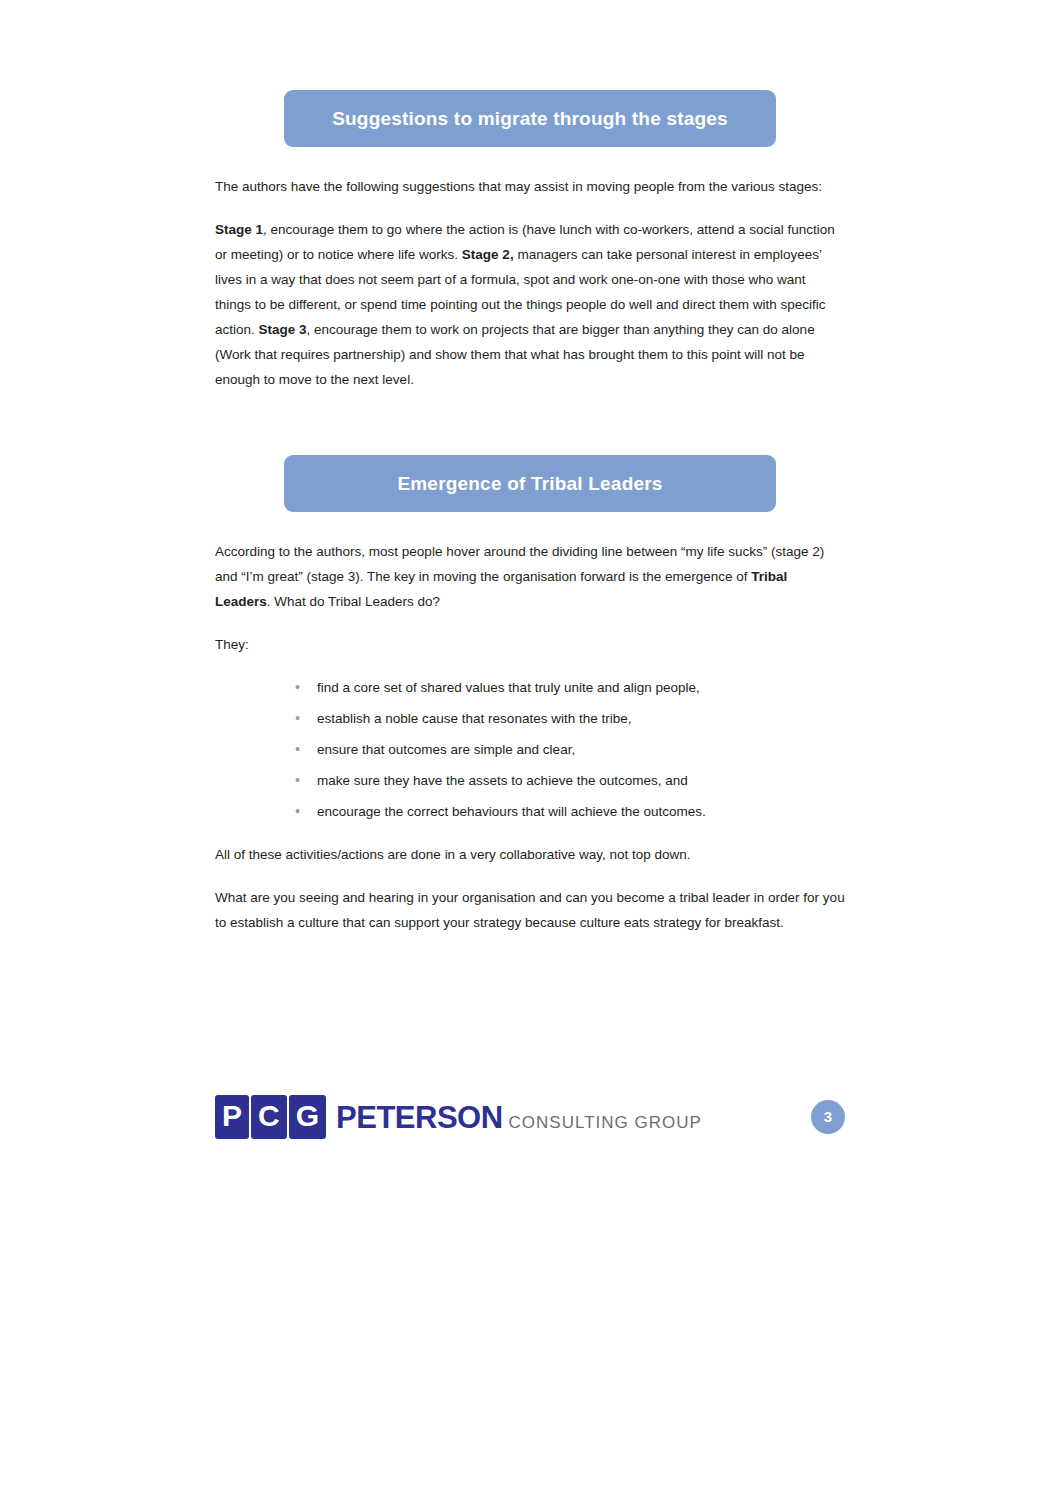Suggestions to migrate through the stages
The authors have the following suggestions that may assist in moving people from the various stages:
Stage 1, encourage them to go where the action is (have lunch with co-workers, attend a social function or meeting) or to notice where life works. Stage 2, managers can take personal interest in employees’ lives in a way that does not seem part of a formula, spot and work one-on-one with those who want things to be different, or spend time pointing out the things people do well and direct them with specific action. Stage 3, encourage them to work on projects that are bigger than anything they can do alone (Work that requires partnership) and show them that what has brought them to this point will not be enough to move to the next level.
Emergence of Tribal Leaders
According to the authors, most people hover around the dividing line between “my life sucks” (stage 2) and “I’m great” (stage 3). The key in moving the organisation forward is the emergence of Tribal Leaders. What do Tribal Leaders do?
They:
find a core set of shared values that truly unite and align people,
establish a noble cause that resonates with the tribe,
ensure that outcomes are simple and clear,
make sure they have the assets to achieve the outcomes, and
encourage the correct behaviours that will achieve the outcomes.
All of these activities/actions are done in a very collaborative way, not top down.
What are you seeing and hearing in your organisation and can you become a tribal leader in order for you to establish a culture that can support your strategy because culture eats strategy for breakfast.
PCG PETERSONCONSULTING GROUP
3